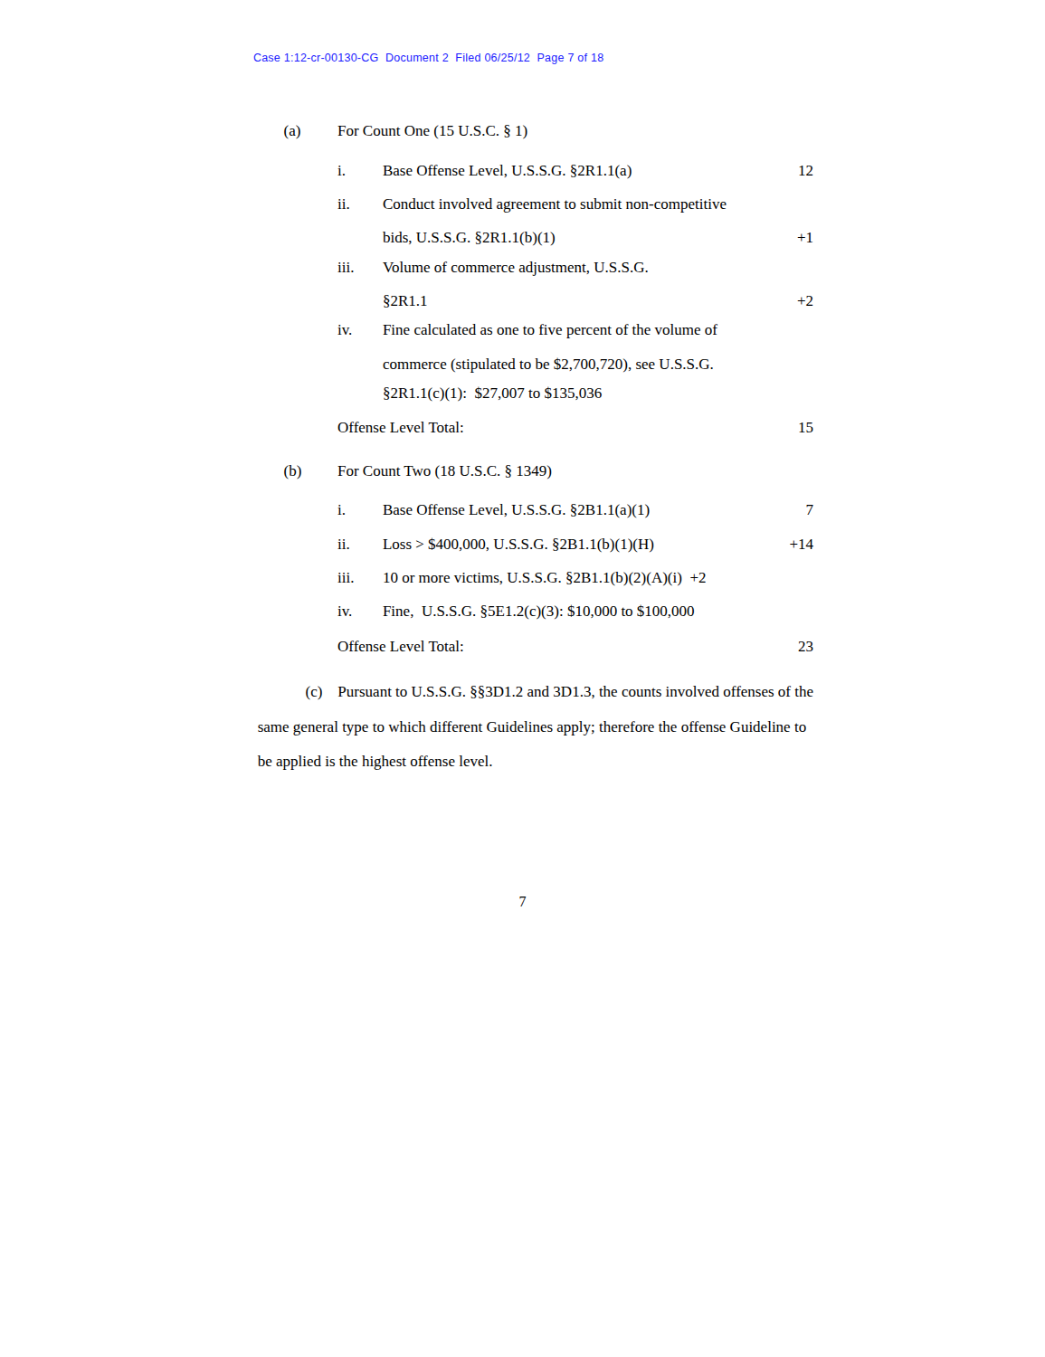Case 1:12-cr-00130-CG Document 2 Filed 06/25/12 Page 7 of 18
(a)
For Count One (15 U.S.C. § 1)
i.
Base Offense Level, U.S.S.G. §2R1.1(a)12
ii.
Conduct involved agreement to submit non-competitive
bids, U.S.S.G. §2R1.1(b)(1)+1
iii.
Volume of commerce adjustment, U.S.S.G.
§2R1.1+2
iv.
Fine calculated as one to five percent of the volume of
commerce (stipulated to be $2,700,720), see U.S.S.G.
§2R1.1(c)(1): $27,007 to $135,036
Offense Level Total: 15
(b)
For Count Two (18 U.S.C. § 1349)
i.
Base Offense Level, U.S.S.G. §2B1.1(a)(1)7
ii.
Loss > $400,000, U.S.S.G. §2B1.1(b)(1)(H)+14
iii.
10 or more victims, U.S.S.G. §2B1.1(b)(2)(A)(i) +2
iv.
Fine, U.S.S.G. §5E1.2(c)(3): $10,000 to $100,000
Offense Level Total: 23
(c) Pursuant to U.S.S.G. §§3D1.2 and 3D1.3, the counts involved offenses of the same general type to which different Guidelines apply; therefore the offense Guideline to be applied is the highest offense level.
7